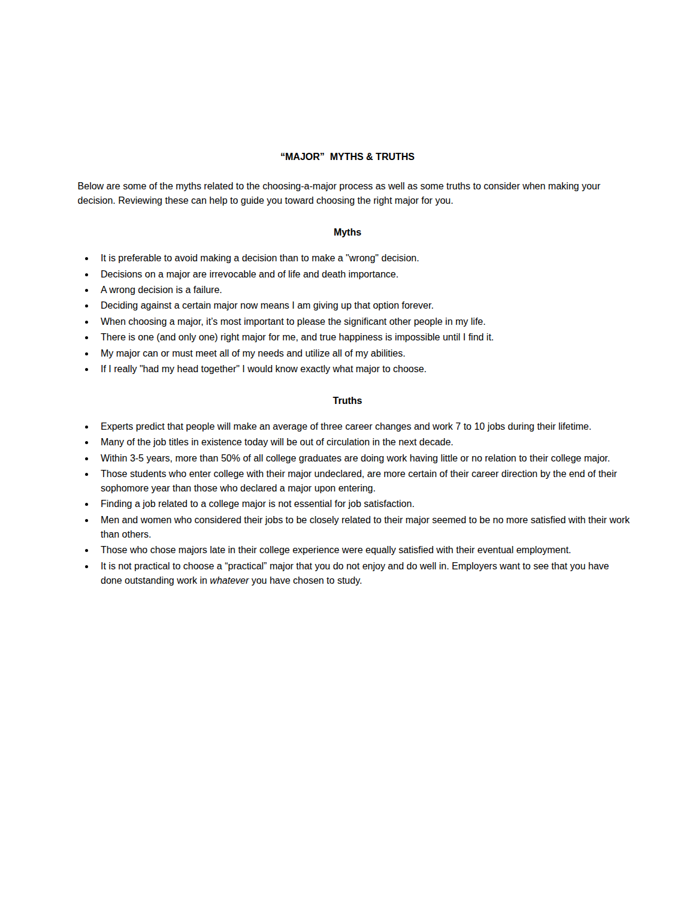“MAJOR” MYTHS & TRUTHS
Below are some of the myths related to the choosing-a-major process as well as some truths to consider when making your decision. Reviewing these can help to guide you toward choosing the right major for you.
Myths
It is preferable to avoid making a decision than to make a "wrong" decision.
Decisions on a major are irrevocable and of life and death importance.
A wrong decision is a failure.
Deciding against a certain major now means I am giving up that option forever.
When choosing a major, it’s most important to please the significant other people in my life.
There is one (and only one) right major for me, and true happiness is impossible until I find it.
My major can or must meet all of my needs and utilize all of my abilities.
If I really "had my head together" I would know exactly what major to choose.
Truths
Experts predict that people will make an average of three career changes and work 7 to 10 jobs during their lifetime.
Many of the job titles in existence today will be out of circulation in the next decade.
Within 3-5 years, more than 50% of all college graduates are doing work having little or no relation to their college major.
Those students who enter college with their major undeclared, are more certain of their career direction by the end of their sophomore year than those who declared a major upon entering.
Finding a job related to a college major is not essential for job satisfaction.
Men and women who considered their jobs to be closely related to their major seemed to be no more satisfied with their work than others.
Those who chose majors late in their college experience were equally satisfied with their eventual employment.
It is not practical to choose a “practical” major that you do not enjoy and do well in. Employers want to see that you have done outstanding work in whatever you have chosen to study.